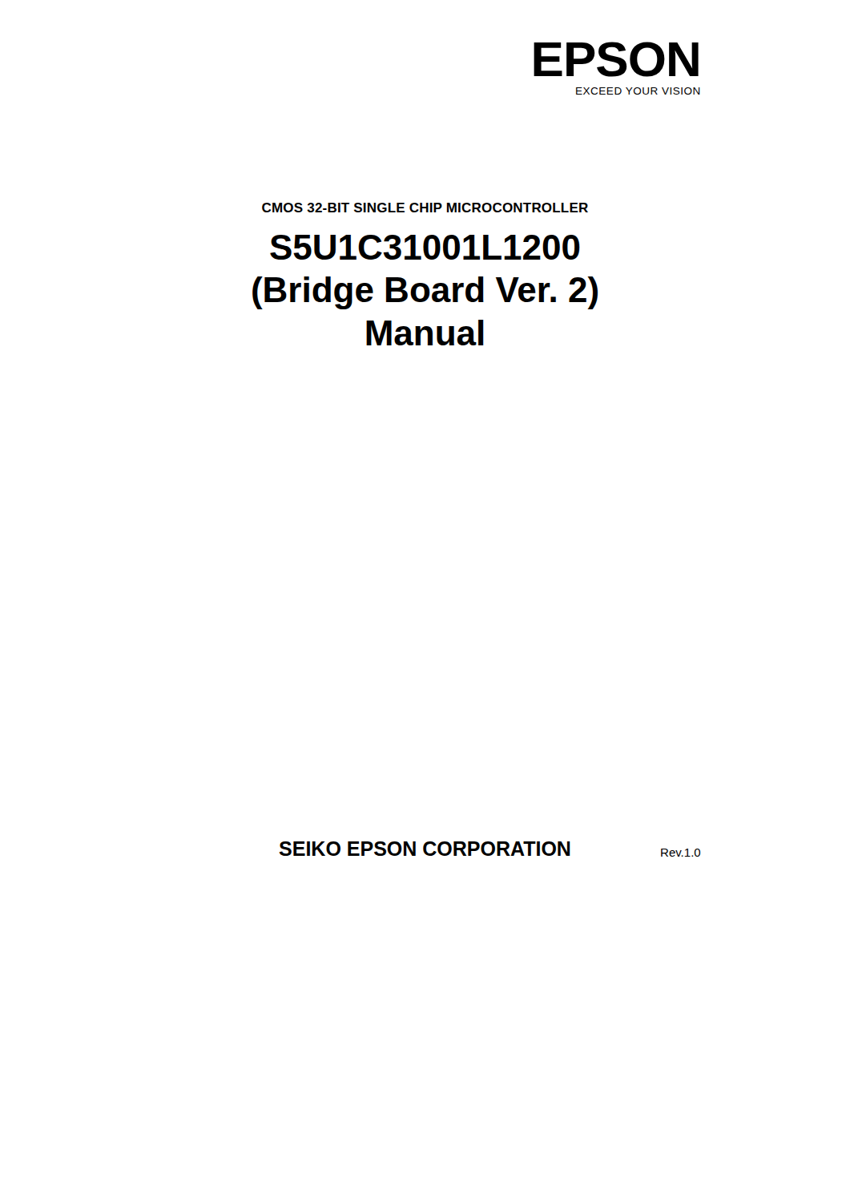EPSON
EXCEED YOUR VISION
CMOS 32-BIT SINGLE CHIP MICROCONTROLLER
S5U1C31001L1200 (Bridge Board Ver. 2) Manual
SEIKO EPSON CORPORATION
Rev.1.0